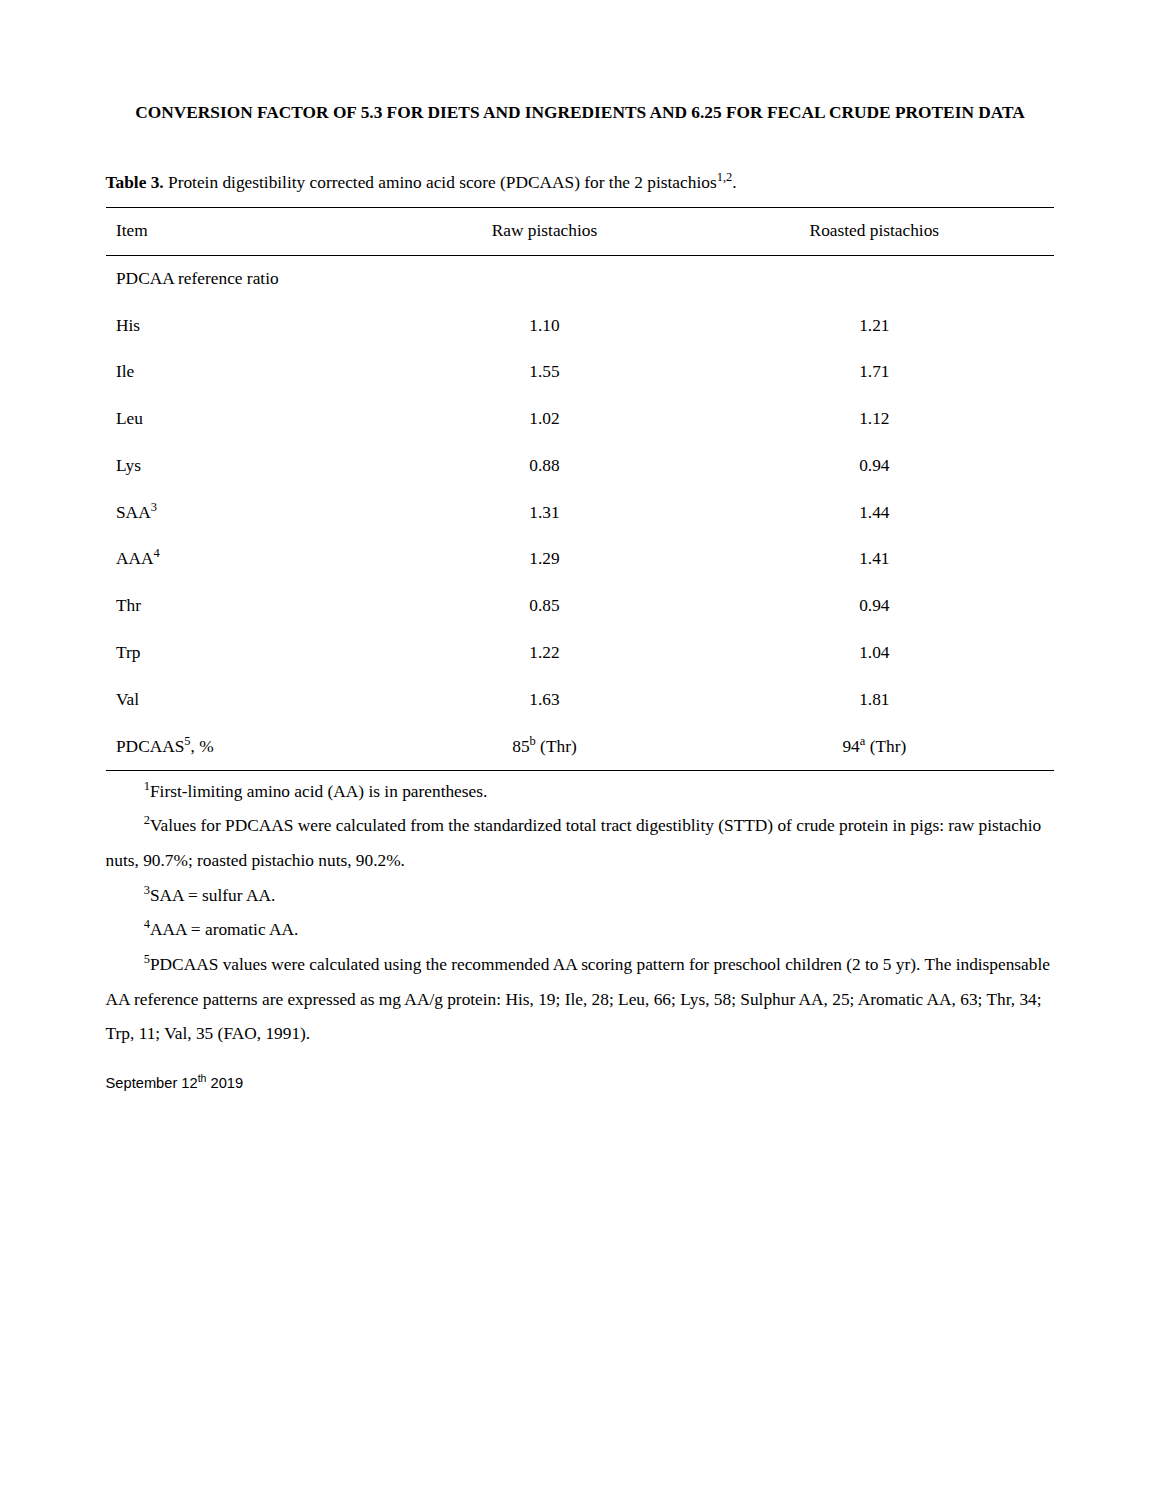Conversion factor of 5.3 for diets and ingredients and 6.25 for fecal crude protein data
Table 3. Protein digestibility corrected amino acid score (PDCAAS) for the 2 pistachios1,2.
| Item | Raw pistachios | Roasted pistachios |
| --- | --- | --- |
| PDCAA reference ratio |
| His | 1.10 | 1.21 |
| Ile | 1.55 | 1.71 |
| Leu | 1.02 | 1.12 |
| Lys | 0.88 | 0.94 |
| SAA 3 | 1.31 | 1.44 |
| AAA 4 | 1.29 | 1.41 |
| Thr | 0.85 | 0.94 |
| Trp | 1.22 | 1.04 |
| Val | 1.63 | 1.81 |
| PDCAAS 5 , % | 85 b (Thr) | 94 a (Thr) |
1First-limiting amino acid (AA) is in parentheses.
2Values for PDCAAS were calculated from the standardized total tract digestiblity (STTD) of crude protein in pigs: raw pistachio nuts, 90.7%; roasted pistachio nuts, 90.2%.
3SAA = sulfur AA.
4AAA = aromatic AA.
5PDCAAS values were calculated using the recommended AA scoring pattern for preschool children (2 to 5 yr). The indispensable AA reference patterns are expressed as mg AA/g protein: His, 19; Ile, 28; Leu, 66; Lys, 58; Sulphur AA, 25; Aromatic AA, 63; Thr, 34; Trp, 11; Val, 35 (FAO, 1991).
September 12th 2019